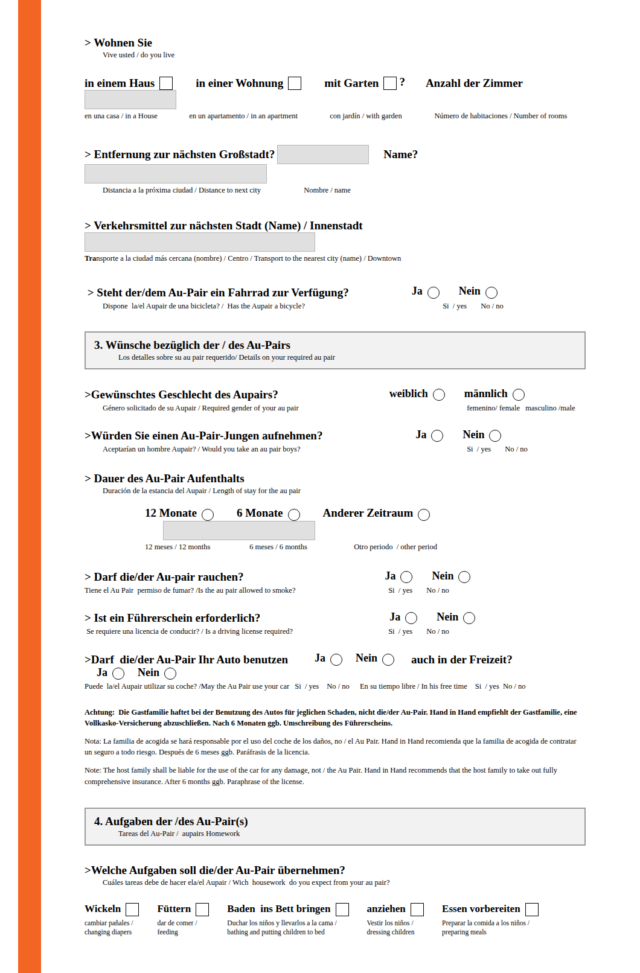> Wohnen Sie
Vive usted / do you live
in einem Haus in einer Wohnung mit Garten ? Anzahl der Zimmer
en una casa / in a House en un apartamento / in an apartment con jardín / with garden Número de habitaciones / Number of rooms
> Entfernung zur nächsten Großstadt? Name?
Distancia a la próxima ciudad / Distance to next city Nombre / name
> Verkehrsmittel zur nächsten Stadt (Name) / Innenstadt
Transporte a la ciudad más cercana (nombre) / Centro / Transport to the nearest city (name) / Downtown
> Steht der/dem Au-Pair ein Fahrrad zur Verfügung? Ja Nein
Dispone la/el Aupair de una bicicleta? / Has the Aupair a bicycle? Si / yes No / no
3. Wünsche bezüglich der / des Au-Pairs
Los detalles sobre su au pair requerido/ Details on your required au pair
>Gewünschtes Geschlecht des Aupairs? weiblich männlich
Género solicitado de su Aupair / Required gender of your au pair femenino/ female masculino /male
>Würden Sie einen Au-Pair-Jungen aufnehmen? Ja Nein
Aceptarían un hombre Aupair? / Would you take an au pair boys? Si / yes No / no
> Dauer des Au-Pair Aufenthalts
Duración de la estancia del Aupair / Length of stay for the au pair
12 Monate 6 Monate Anderer Zeitraum
12 meses / 12 months 6 meses / 6 months Otro periodo / other period
> Darf die/der Au-pair rauchen? Ja Nein
Tiene el Au Pair permiso de fumar? /Is the au pair allowed to smoke? Si / yes No / no
> Ist ein Führerschein erforderlich? Ja Nein
Se requiere una licencia de conducir? / Is a driving license required? Si / yes No / no
>Darf die/der Au-Pair Ihr Auto benutzen Ja Nein auch in der Freizeit? Ja Nein
Puede la/el Aupair utilizar su coche? /May the Au Pair use your car Si / yes No / no En su tiempo libre / In his free time Si / yes No / no
Achtung: Die Gastfamilie haftet bei der Benutzung des Autos für jeglichen Schaden, nicht die/der Au-Pair. Hand in Hand empfiehlt der Gastfamilie, eine Vollkasko-Versicherung abzuschließen. Nach 6 Monaten ggb. Umschreibung des Führerscheins.
Nota: La familia de acogida se hará responsable por el uso del coche de los daños, no / el Au Pair. Hand in Hand recomienda que la familia de acogida de contratar un seguro a todo riesgo. Después de 6 meses ggb. Paráfrasis de la licencia.
Note: The host family shall be liable for the use of the car for any damage, not / the Au Pair. Hand in Hand recommends that the host family to take out fully comprehensive insurance. After 6 months ggb. Paraphrase of the license.
4. Aufgaben der /des Au-Pair(s)
Tareas del Au-Pair / aupairs Homework
>Welche Aufgaben soll die/der Au-Pair übernehmen?
Cuáles tareas debe de hacer ela/el Aupair / Wich housework do you expect from your au pair?
Wickeln cambiar pañales /
changing diapers
Füttern dar de comer /
feeding
Baden ins Bett bringen Duchar los niños y llevarlos a la cama /
bathing and putting children to bed
anziehen Vestir los niños /
dressing children
Essen vorbereiten Preparar la comida a los niños /
preparing meals